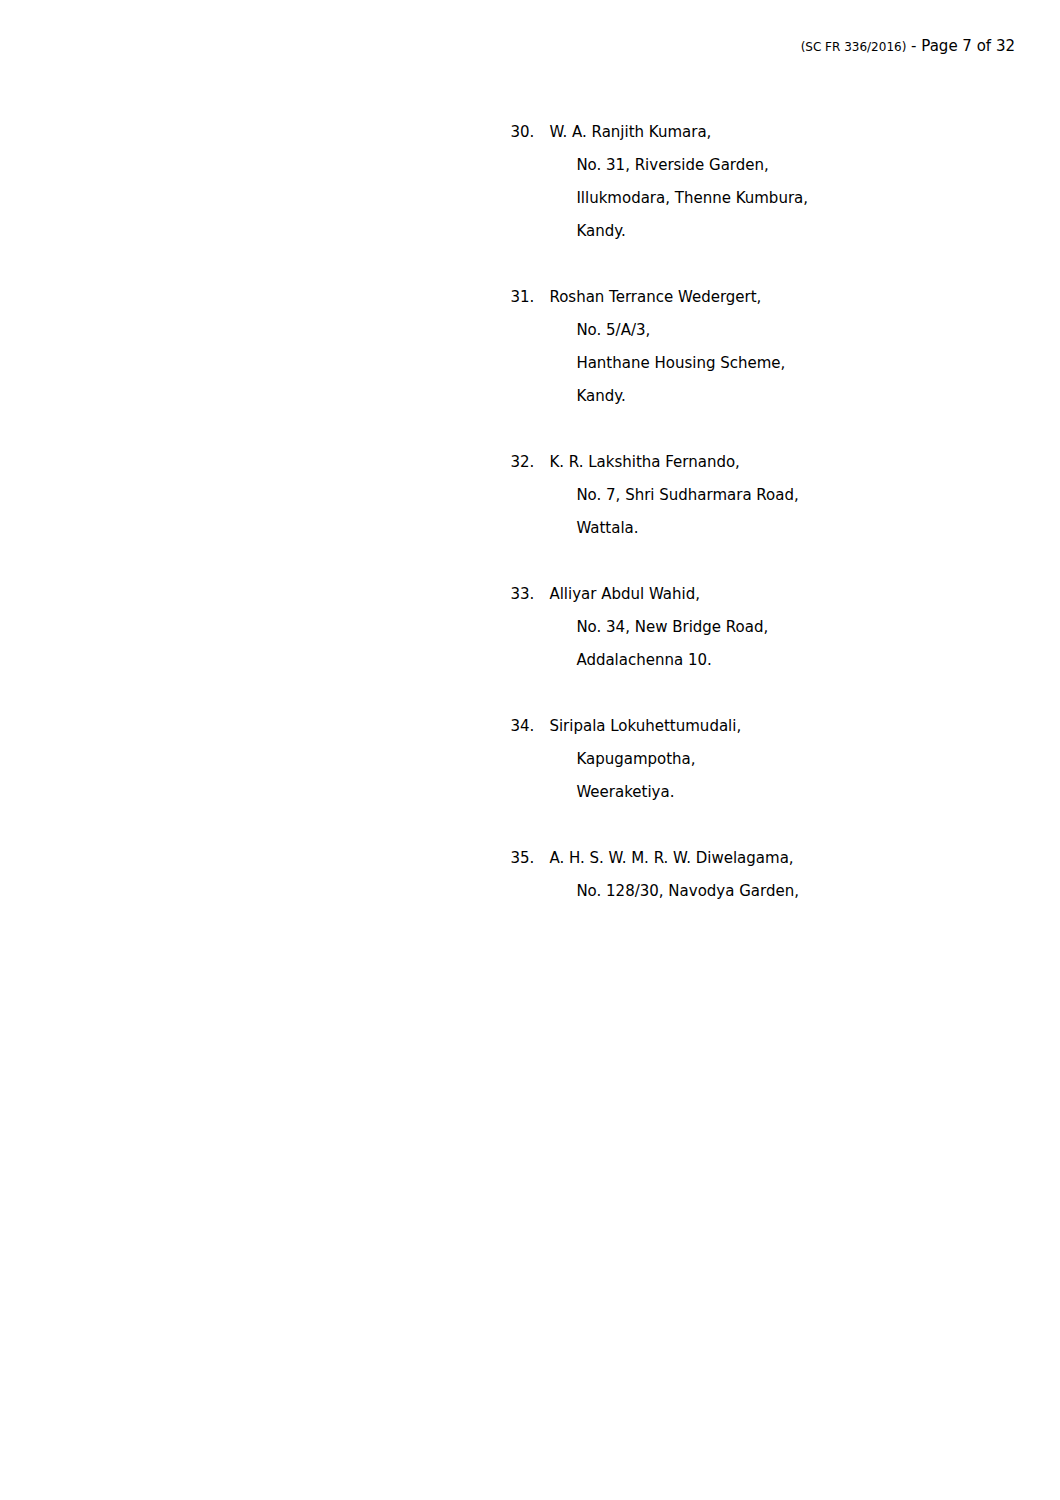(SC FR 336/2016) - Page 7 of 32
30. W. A. Ranjith Kumara, No. 31, Riverside Garden, Illukmodara, Thenne Kumbura, Kandy.
31. Roshan Terrance Wedergert, No. 5/A/3, Hanthane Housing Scheme, Kandy.
32. K. R. Lakshitha Fernando, No. 7, Shri Sudharmara Road, Wattala.
33. Alliyar Abdul Wahid, No. 34, New Bridge Road, Addalachenna 10.
34. Siripala Lokuhettumudali, Kapugampotha, Weeraketiya.
35. A. H. S. W. M. R. W. Diwelagama, No. 128/30, Navodya Garden,